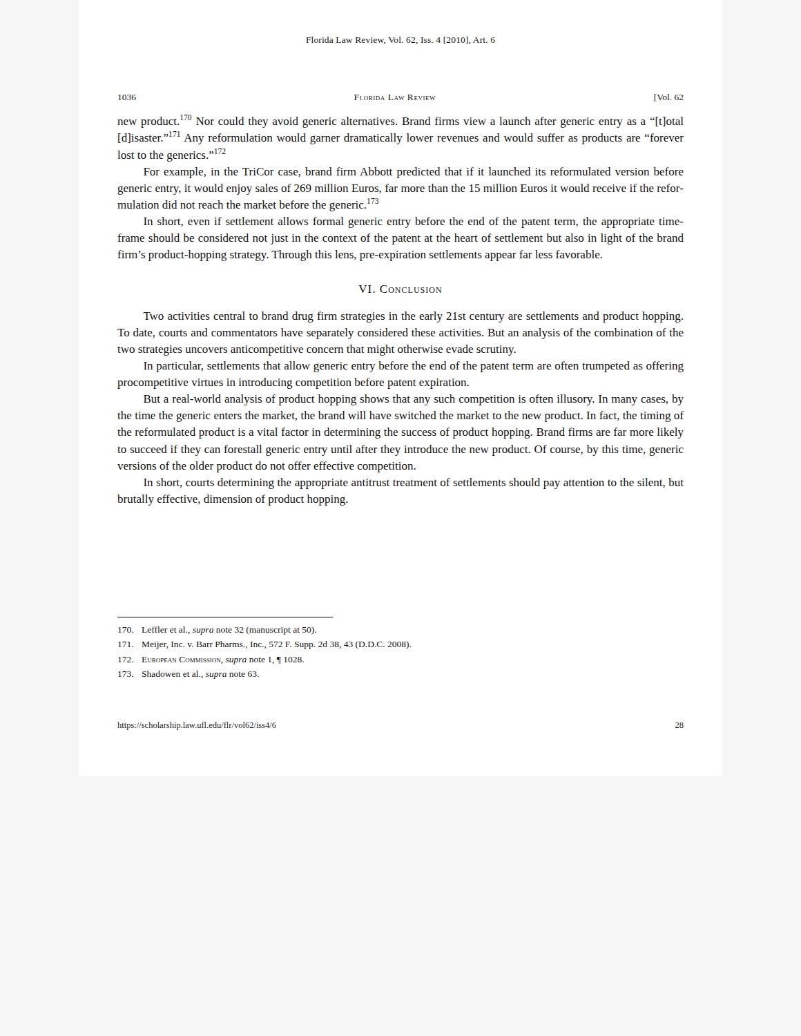Florida Law Review, Vol. 62, Iss. 4 [2010], Art. 6
1036 Florida Law Review [Vol. 62
new product.170 Nor could they avoid generic alternatives. Brand firms view a launch after generic entry as a “[t]otal [d]isaster.”171 Any reformulation would garner dramatically lower revenues and would suffer as products are “forever lost to the generics.”172
For example, in the TriCor case, brand firm Abbott predicted that if it launched its reformulated version before generic entry, it would enjoy sales of 269 million Euros, far more than the 15 million Euros it would receive if the reformulation did not reach the market before the generic.173
In short, even if settlement allows formal generic entry before the end of the patent term, the appropriate timeframe should be considered not just in the context of the patent at the heart of settlement but also in light of the brand firm’s product-hopping strategy. Through this lens, pre-expiration settlements appear far less favorable.
VI. Conclusion
Two activities central to brand drug firm strategies in the early 21st century are settlements and product hopping. To date, courts and commentators have separately considered these activities. But an analysis of the combination of the two strategies uncovers anticompetitive concern that might otherwise evade scrutiny.
In particular, settlements that allow generic entry before the end of the patent term are often trumpeted as offering procompetitive virtues in introducing competition before patent expiration.
But a real-world analysis of product hopping shows that any such competition is often illusory. In many cases, by the time the generic enters the market, the brand will have switched the market to the new product. In fact, the timing of the reformulated product is a vital factor in determining the success of product hopping. Brand firms are far more likely to succeed if they can forestall generic entry until after they introduce the new product. Of course, by this time, generic versions of the older product do not offer effective competition.
In short, courts determining the appropriate antitrust treatment of settlements should pay attention to the silent, but brutally effective, dimension of product hopping.
170. Leffler et al., supra note 32 (manuscript at 50).
171. Meijer, Inc. v. Barr Pharms., Inc., 572 F. Supp. 2d 38, 43 (D.D.C. 2008).
172. European Commission, supra note 1, ¶ 1028.
173. Shadowen et al., supra note 63.
https://scholarship.law.ufl.edu/flr/vol62/iss4/6 28